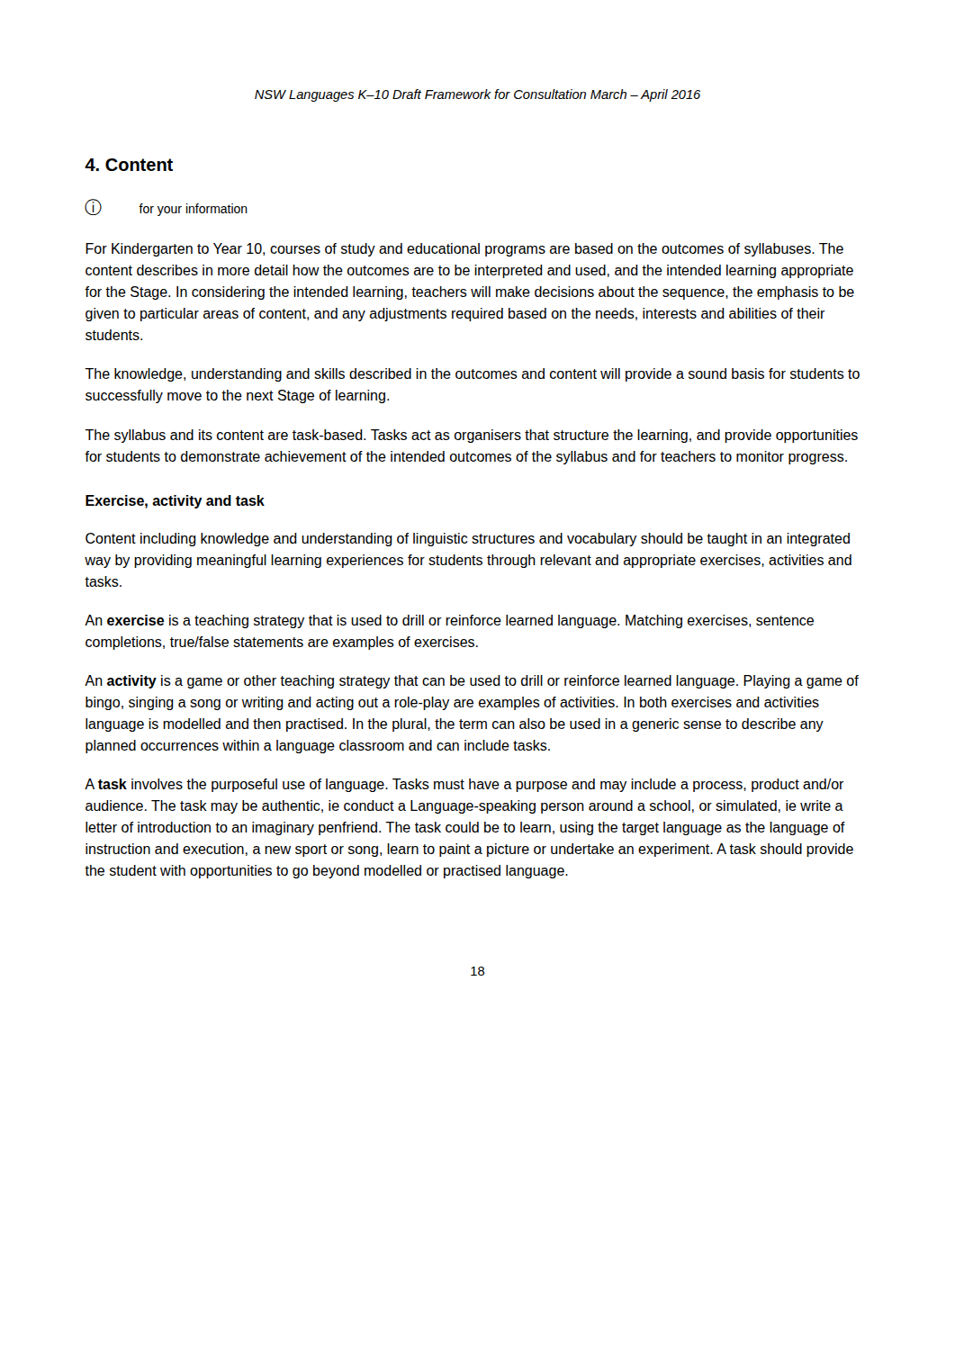NSW Languages K–10 Draft Framework for Consultation March – April 2016
4. Content
ⓘ for your information
For Kindergarten to Year 10, courses of study and educational programs are based on the outcomes of syllabuses. The content describes in more detail how the outcomes are to be interpreted and used, and the intended learning appropriate for the Stage. In considering the intended learning, teachers will make decisions about the sequence, the emphasis to be given to particular areas of content, and any adjustments required based on the needs, interests and abilities of their students.
The knowledge, understanding and skills described in the outcomes and content will provide a sound basis for students to successfully move to the next Stage of learning.
The syllabus and its content are task-based. Tasks act as organisers that structure the learning, and provide opportunities for students to demonstrate achievement of the intended outcomes of the syllabus and for teachers to monitor progress.
Exercise, activity and task
Content including knowledge and understanding of linguistic structures and vocabulary should be taught in an integrated way by providing meaningful learning experiences for students through relevant and appropriate exercises, activities and tasks.
An exercise is a teaching strategy that is used to drill or reinforce learned language. Matching exercises, sentence completions, true/false statements are examples of exercises.
An activity is a game or other teaching strategy that can be used to drill or reinforce learned language. Playing a game of bingo, singing a song or writing and acting out a role-play are examples of activities. In both exercises and activities language is modelled and then practised. In the plural, the term can also be used in a generic sense to describe any planned occurrences within a language classroom and can include tasks.
A task involves the purposeful use of language. Tasks must have a purpose and may include a process, product and/or audience. The task may be authentic, ie conduct a Language-speaking person around a school, or simulated, ie write a letter of introduction to an imaginary penfriend. The task could be to learn, using the target language as the language of instruction and execution, a new sport or song, learn to paint a picture or undertake an experiment. A task should provide the student with opportunities to go beyond modelled or practised language.
18